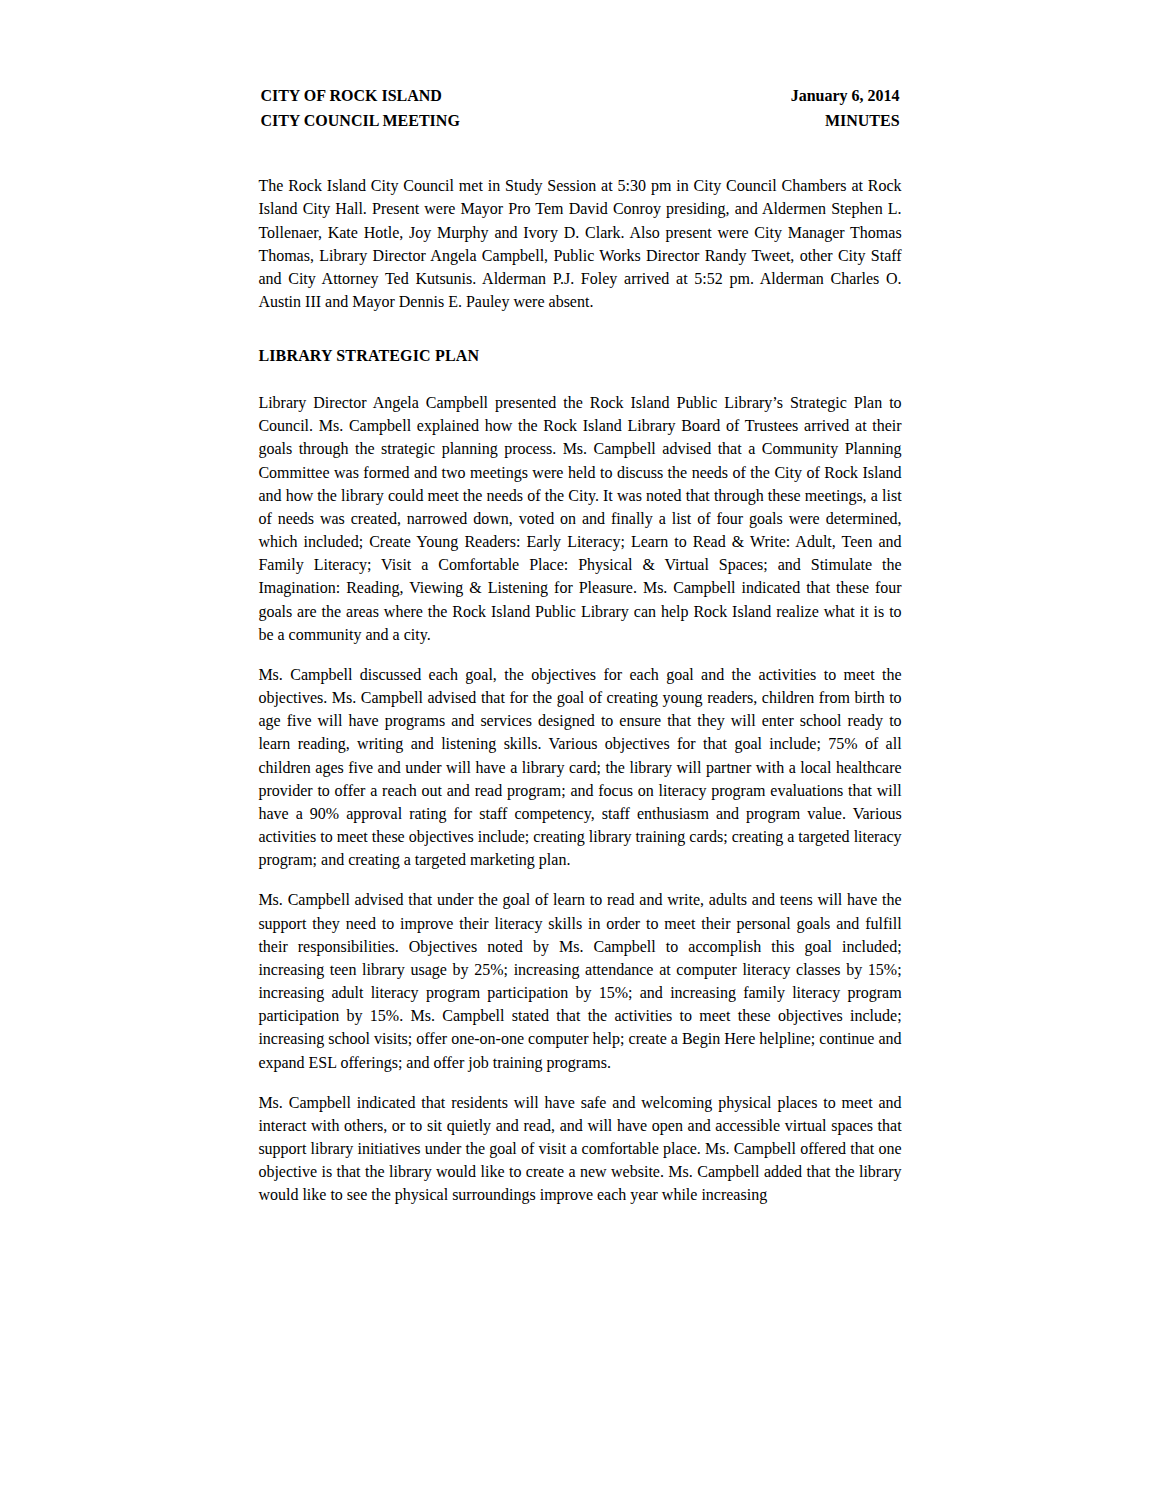| CITY OF ROCK ISLAND | January 6, 2014 |
| CITY COUNCIL MEETING | MINUTES |
The Rock Island City Council met in Study Session at 5:30 pm in City Council Chambers at Rock Island City Hall. Present were Mayor Pro Tem David Conroy presiding, and Aldermen Stephen L. Tollenaer, Kate Hotle, Joy Murphy and Ivory D. Clark. Also present were City Manager Thomas Thomas, Library Director Angela Campbell, Public Works Director Randy Tweet, other City Staff and City Attorney Ted Kutsunis. Alderman P.J. Foley arrived at 5:52 pm. Alderman Charles O. Austin III and Mayor Dennis E. Pauley were absent.
LIBRARY STRATEGIC PLAN
Library Director Angela Campbell presented the Rock Island Public Library’s Strategic Plan to Council. Ms. Campbell explained how the Rock Island Library Board of Trustees arrived at their goals through the strategic planning process. Ms. Campbell advised that a Community Planning Committee was formed and two meetings were held to discuss the needs of the City of Rock Island and how the library could meet the needs of the City. It was noted that through these meetings, a list of needs was created, narrowed down, voted on and finally a list of four goals were determined, which included; Create Young Readers: Early Literacy; Learn to Read & Write: Adult, Teen and Family Literacy; Visit a Comfortable Place: Physical & Virtual Spaces; and Stimulate the Imagination: Reading, Viewing & Listening for Pleasure. Ms. Campbell indicated that these four goals are the areas where the Rock Island Public Library can help Rock Island realize what it is to be a community and a city.
Ms. Campbell discussed each goal, the objectives for each goal and the activities to meet the objectives. Ms. Campbell advised that for the goal of creating young readers, children from birth to age five will have programs and services designed to ensure that they will enter school ready to learn reading, writing and listening skills. Various objectives for that goal include; 75% of all children ages five and under will have a library card; the library will partner with a local healthcare provider to offer a reach out and read program; and focus on literacy program evaluations that will have a 90% approval rating for staff competency, staff enthusiasm and program value. Various activities to meet these objectives include; creating library training cards; creating a targeted literacy program; and creating a targeted marketing plan.
Ms. Campbell advised that under the goal of learn to read and write, adults and teens will have the support they need to improve their literacy skills in order to meet their personal goals and fulfill their responsibilities. Objectives noted by Ms. Campbell to accomplish this goal included; increasing teen library usage by 25%; increasing attendance at computer literacy classes by 15%; increasing adult literacy program participation by 15%; and increasing family literacy program participation by 15%. Ms. Campbell stated that the activities to meet these objectives include; increasing school visits; offer one-on-one computer help; create a Begin Here helpline; continue and expand ESL offerings; and offer job training programs.
Ms. Campbell indicated that residents will have safe and welcoming physical places to meet and interact with others, or to sit quietly and read, and will have open and accessible virtual spaces that support library initiatives under the goal of visit a comfortable place. Ms. Campbell offered that one objective is that the library would like to create a new website. Ms. Campbell added that the library would like to see the physical surroundings improve each year while increasing